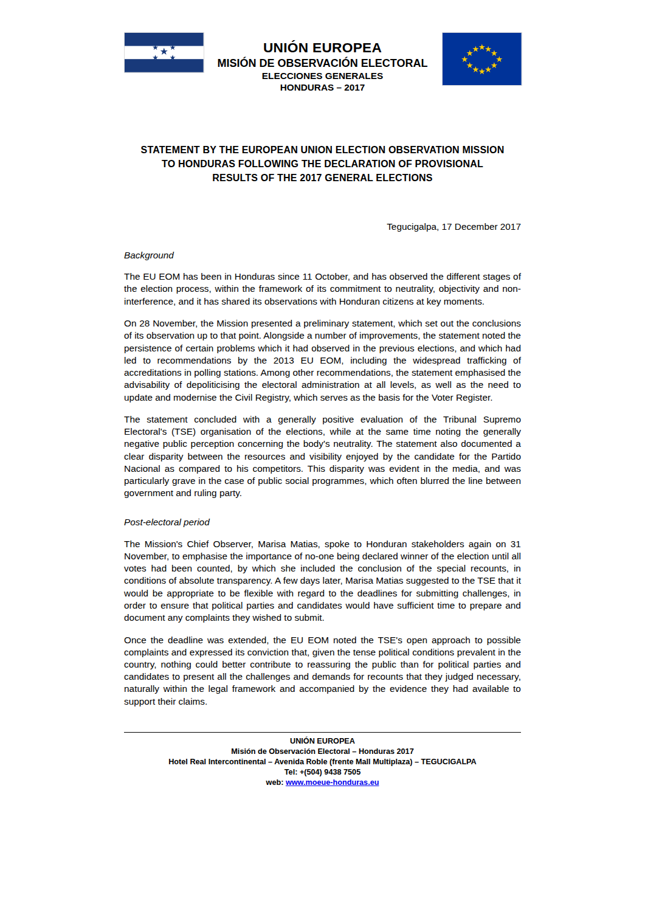UNIÓN EUROPEA
MISIÓN DE OBSERVACIÓN ELECTORAL
ELECCIONES GENERALES
HONDURAS – 2017
STATEMENT BY THE EUROPEAN UNION ELECTION OBSERVATION MISSION
TO HONDURAS FOLLOWING THE DECLARATION OF PROVISIONAL
RESULTS OF THE 2017 GENERAL ELECTIONS
Tegucigalpa, 17 December 2017
Background
The EU EOM has been in Honduras since 11 October, and has observed the different stages of the election process, within the framework of its commitment to neutrality, objectivity and non-interference, and it has shared its observations with Honduran citizens at key moments.
On 28 November, the Mission presented a preliminary statement, which set out the conclusions of its observation up to that point. Alongside a number of improvements, the statement noted the persistence of certain problems which it had observed in the previous elections, and which had led to recommendations by the 2013 EU EOM, including the widespread trafficking of accreditations in polling stations. Among other recommendations, the statement emphasised the advisability of depoliticising the electoral administration at all levels, as well as the need to update and modernise the Civil Registry, which serves as the basis for the Voter Register.
The statement concluded with a generally positive evaluation of the Tribunal Supremo Electoral's (TSE) organisation of the elections, while at the same time noting the generally negative public perception concerning the body's neutrality. The statement also documented a clear disparity between the resources and visibility enjoyed by the candidate for the Partido Nacional as compared to his competitors. This disparity was evident in the media, and was particularly grave in the case of public social programmes, which often blurred the line between government and ruling party.
Post-electoral period
The Mission's Chief Observer, Marisa Matias, spoke to Honduran stakeholders again on 31 November, to emphasise the importance of no-one being declared winner of the election until all votes had been counted, by which she included the conclusion of the special recounts, in conditions of absolute transparency. A few days later, Marisa Matias suggested to the TSE that it would be appropriate to be flexible with regard to the deadlines for submitting challenges, in order to ensure that political parties and candidates would have sufficient time to prepare and document any complaints they wished to submit.
Once the deadline was extended, the EU EOM noted the TSE's open approach to possible complaints and expressed its conviction that, given the tense political conditions prevalent in the country, nothing could better contribute to reassuring the public than for political parties and candidates to present all the challenges and demands for recounts that they judged necessary, naturally within the legal framework and accompanied by the evidence they had available to support their claims.
UNIÓN EUROPEA
Misión de Observación Electoral – Honduras 2017
Hotel Real Intercontinental – Avenida Roble (frente Mall Multiplaza) – TEGUCIGALPA
Tel: +(504) 9438 7505
web: www.moeue-honduras.eu